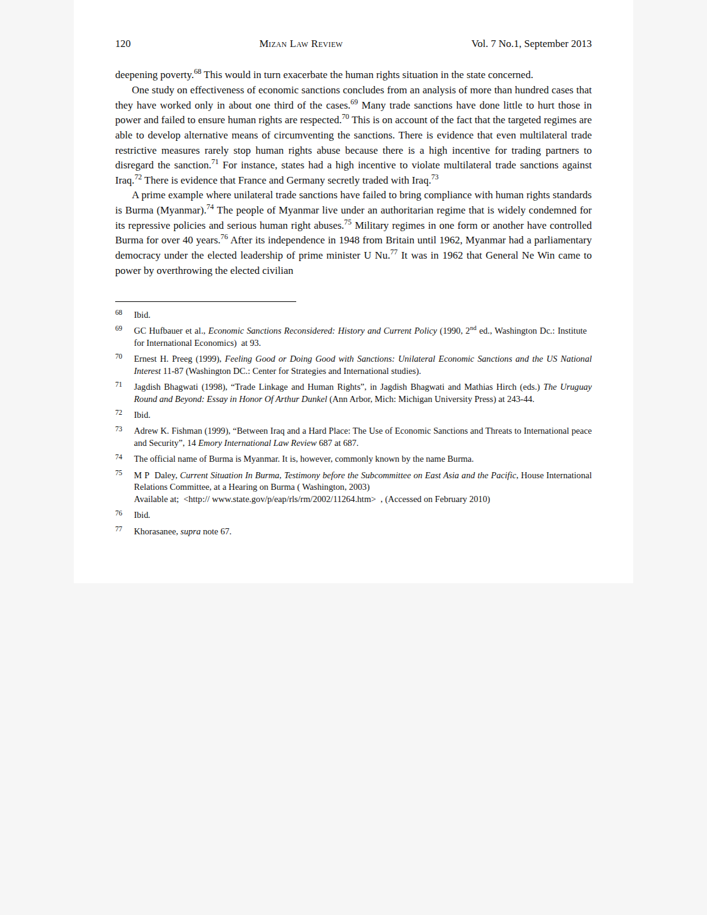120 Mizan Law Review Vol. 7 No.1, September 2013
deepening poverty.68 This would in turn exacerbate the human rights situation in the state concerned.
One study on effectiveness of economic sanctions concludes from an analysis of more than hundred cases that they have worked only in about one third of the cases.69 Many trade sanctions have done little to hurt those in power and failed to ensure human rights are respected.70 This is on account of the fact that the targeted regimes are able to develop alternative means of circumventing the sanctions. There is evidence that even multilateral trade restrictive measures rarely stop human rights abuse because there is a high incentive for trading partners to disregard the sanction.71 For instance, states had a high incentive to violate multilateral trade sanctions against Iraq.72 There is evidence that France and Germany secretly traded with Iraq.73
A prime example where unilateral trade sanctions have failed to bring compliance with human rights standards is Burma (Myanmar).74 The people of Myanmar live under an authoritarian regime that is widely condemned for its repressive policies and serious human right abuses.75 Military regimes in one form or another have controlled Burma for over 40 years.76 After its independence in 1948 from Britain until 1962, Myanmar had a parliamentary democracy under the elected leadership of prime minister U Nu.77 It was in 1962 that General Ne Win came to power by overthrowing the elected civilian
68 Ibid.
69 GC Hufbauer et al., Economic Sanctions Reconsidered: History and Current Policy (1990, 2nd ed., Washington Dc.: Institute for International Economics) at 93.
70 Ernest H. Preeg (1999), Feeling Good or Doing Good with Sanctions: Unilateral Economic Sanctions and the US National Interest 11-87 (Washington DC.: Center for Strategies and International studies).
71 Jagdish Bhagwati (1998), “Trade Linkage and Human Rights”, in Jagdish Bhagwati and Mathias Hirch (eds.) The Uruguay Round and Beyond: Essay in Honor Of Arthur Dunkel (Ann Arbor, Mich: Michigan University Press) at 243-44.
72 Ibid.
73 Adrew K. Fishman (1999), “Between Iraq and a Hard Place: The Use of Economic Sanctions and Threats to International peace and Security”, 14 Emory International Law Review 687 at 687.
74 The official name of Burma is Myanmar. It is, however, commonly known by the name Burma.
75 M P Daley, Current Situation In Burma, Testimony before the Subcommittee on East Asia and the Pacific, House International Relations Committee, at a Hearing on Burma ( Washington, 2003) Available at; <http:// www.state.gov/p/eap/rls/rm/2002/11264.htm> , (Accessed on February 2010)
76 Ibid.
77 Khorasanee, supra note 67.